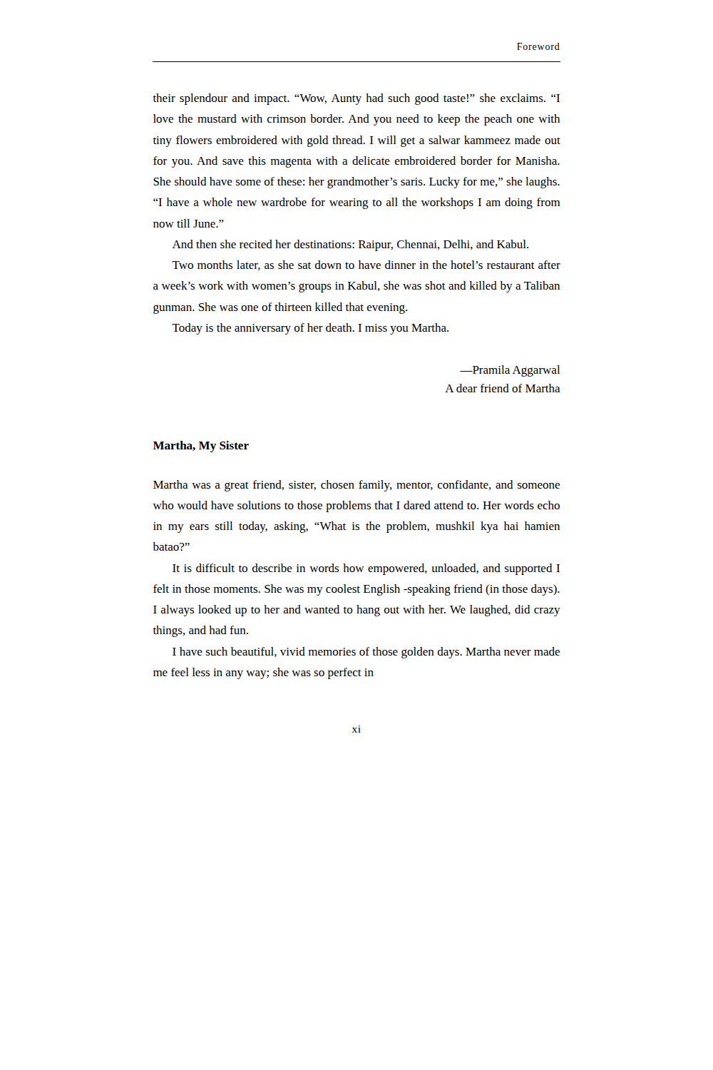Foreword
their splendour and impact. “Wow, Aunty had such good taste!” she exclaims. “I love the mustard with crimson border. And you need to keep the peach one with tiny flowers embroidered with gold thread. I will get a salwar kammeez made out for you. And save this magenta with a delicate embroidered border for Manisha. She should have some of these: her grandmother’s saris. Lucky for me,” she laughs. “I have a whole new wardrobe for wearing to all the workshops I am doing from now till June.”
And then she recited her destinations: Raipur, Chennai, Delhi, and Kabul.
Two months later, as she sat down to have dinner in the hotel’s restaurant after a week’s work with women’s groups in Kabul, she was shot and killed by a Taliban gunman. She was one of thirteen killed that evening.
Today is the anniversary of her death. I miss you Martha.
—Pramila Aggarwal
A dear friend of Martha
Martha, My Sister
Martha was a great friend, sister, chosen family, mentor, confidante, and someone who would have solutions to those problems that I dared attend to. Her words echo in my ears still today, asking, “What is the problem, mushkil kya hai hamien batao?”
It is difficult to describe in words how empowered, unloaded, and supported I felt in those moments. She was my coolest English -speaking friend (in those days). I always looked up to her and wanted to hang out with her. We laughed, did crazy things, and had fun.
I have such beautiful, vivid memories of those golden days. Martha never made me feel less in any way; she was so perfect in
xi